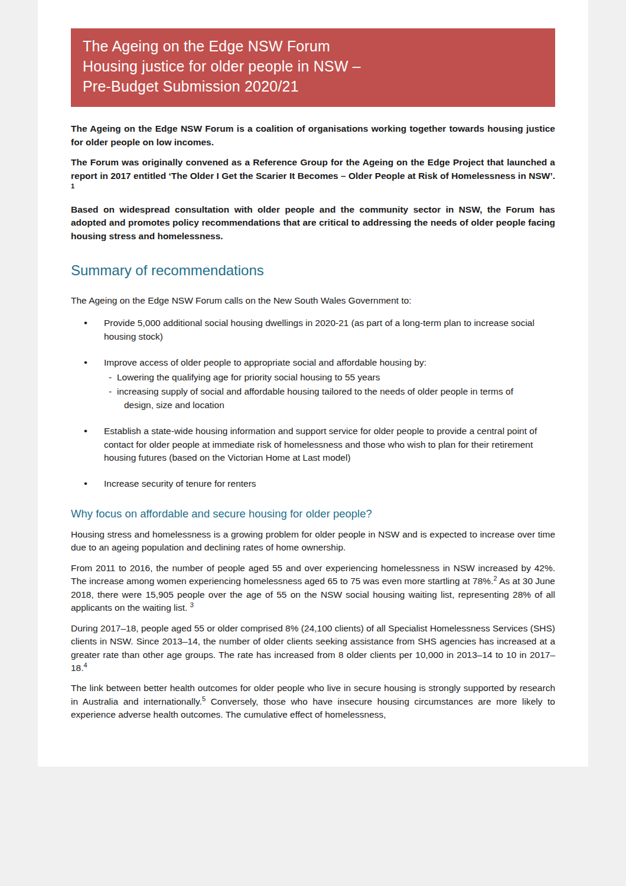The Ageing on the Edge NSW Forum
Housing justice for older people in NSW –
Pre-Budget Submission 2020/21
The Ageing on the Edge NSW Forum is a coalition of organisations working together towards housing justice for older people on low incomes.
The Forum was originally convened as a Reference Group for the Ageing on the Edge Project that launched a report in 2017 entitled ‘The Older I Get the Scarier It Becomes – Older People at Risk of Homelessness in NSW’. 1
Based on widespread consultation with older people and the community sector in NSW, the Forum has adopted and promotes policy recommendations that are critical to addressing the needs of older people facing housing stress and homelessness.
Summary of recommendations
The Ageing on the Edge NSW Forum calls on the New South Wales Government to:
Provide 5,000 additional social housing dwellings in 2020-21 (as part of a long-term plan to increase social housing stock)
Improve access of older people to appropriate social and affordable housing by:
Lowering the qualifying age for priority social housing to 55 years
increasing supply of social and affordable housing tailored to the needs of older people in terms of design, size and location
Establish a state-wide housing information and support service for older people to provide a central point of contact for older people at immediate risk of homelessness and those who wish to plan for their retirement housing futures (based on the Victorian Home at Last model)
Increase security of tenure for renters
Why focus on affordable and secure housing for older people?
Housing stress and homelessness is a growing problem for older people in NSW and is expected to increase over time due to an ageing population and declining rates of home ownership.
From 2011 to 2016, the number of people aged 55 and over experiencing homelessness in NSW increased by 42%. The increase among women experiencing homelessness aged 65 to 75 was even more startling at 78%.2 As at 30 June 2018, there were 15,905 people over the age of 55 on the NSW social housing waiting list, representing 28% of all applicants on the waiting list. 3
During 2017–18, people aged 55 or older comprised 8% (24,100 clients) of all Specialist Homelessness Services (SHS) clients in NSW. Since 2013–14, the number of older clients seeking assistance from SHS agencies has increased at a greater rate than other age groups. The rate has increased from 8 older clients per 10,000 in 2013–14 to 10 in 2017–18.4
The link between better health outcomes for older people who live in secure housing is strongly supported by research in Australia and internationally.5 Conversely, those who have insecure housing circumstances are more likely to experience adverse health outcomes. The cumulative effect of homelessness,